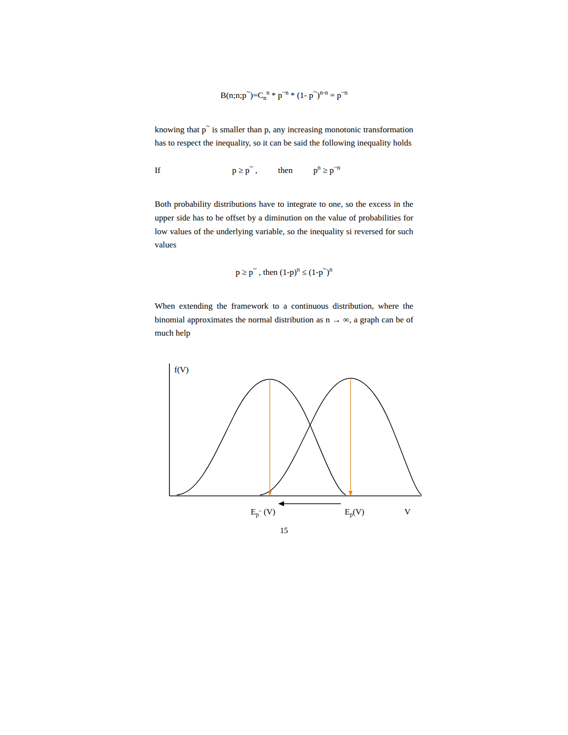B(n;n;p~)=Cnn * p~n * (1- p~)n-n = p~n
knowing that p~ is smaller than p, any increasing monotonic transformation has to respect the inequality, so it can be said the following inequality holds
If p ≥ p~ , then pn ≥ p~n
Both probability distributions have to integrate to one, so the excess in the upper side has to be offset by a diminution on the value of probabilities for low values of the underlying variable, so the inequality si reversed for such values
p ≥ p~ , then (1-p)n ≤ (1-p~)n
When extending the framework to a continuous distribution, where the binomial approximates the normal distribution as n → ∞, a graph can be of much help
f(V) Ep~ (V) Ep(V) V
15